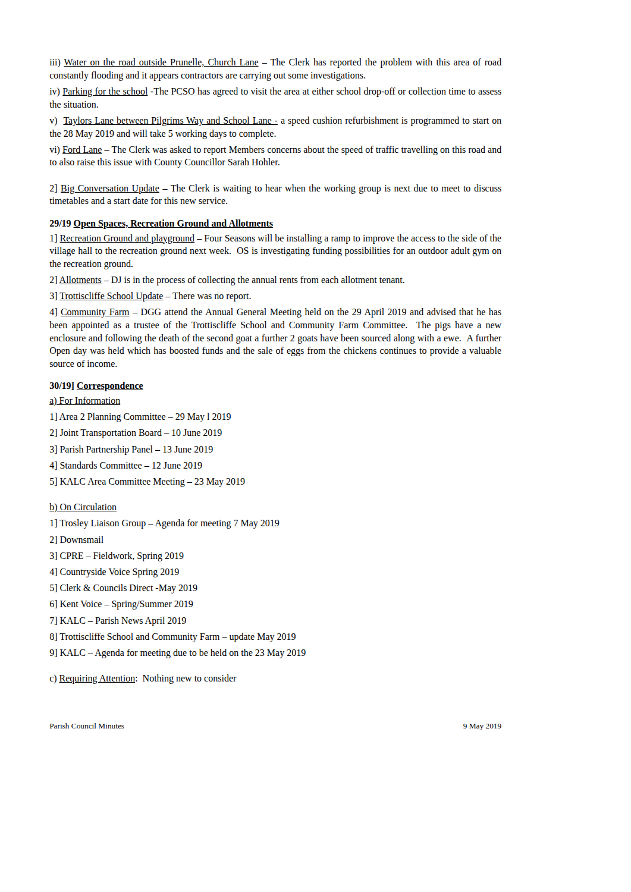iii) Water on the road outside Prunelle, Church Lane – The Clerk has reported the problem with this area of road constantly flooding and it appears contractors are carrying out some investigations.
iv) Parking for the school -The PCSO has agreed to visit the area at either school drop-off or collection time to assess the situation.
v) Taylors Lane between Pilgrims Way and School Lane - a speed cushion refurbishment is programmed to start on the 28 May 2019 and will take 5 working days to complete.
vi) Ford Lane – The Clerk was asked to report Members concerns about the speed of traffic travelling on this road and to also raise this issue with County Councillor Sarah Hohler.
2] Big Conversation Update – The Clerk is waiting to hear when the working group is next due to meet to discuss timetables and a start date for this new service.
29/19 Open Spaces, Recreation Ground and Allotments
1] Recreation Ground and playground – Four Seasons will be installing a ramp to improve the access to the side of the village hall to the recreation ground next week. OS is investigating funding possibilities for an outdoor adult gym on the recreation ground.
2] Allotments – DJ is in the process of collecting the annual rents from each allotment tenant.
3] Trottiscliffe School Update – There was no report.
4] Community Farm – DGG attend the Annual General Meeting held on the 29 April 2019 and advised that he has been appointed as a trustee of the Trottiscliffe School and Community Farm Committee. The pigs have a new enclosure and following the death of the second goat a further 2 goats have been sourced along with a ewe. A further Open day was held which has boosted funds and the sale of eggs from the chickens continues to provide a valuable source of income.
30/19] Correspondence
a) For Information
1] Area 2 Planning Committee – 29 May l 2019
2] Joint Transportation Board – 10 June 2019
3] Parish Partnership Panel – 13 June 2019
4] Standards Committee – 12 June 2019
5] KALC Area Committee Meeting – 23 May 2019
b) On Circulation
1] Trosley Liaison Group – Agenda for meeting 7 May 2019
2] Downsmail
3] CPRE – Fieldwork, Spring 2019
4] Countryside Voice Spring 2019
5] Clerk & Councils Direct -May 2019
6] Kent Voice – Spring/Summer 2019
7] KALC – Parish News April 2019
8] Trottiscliffe School and Community Farm – update May 2019
9] KALC – Agenda for meeting due to be held on the 23 May 2019
c) Requiring Attention: Nothing new to consider
Parish Council Minutes 9 May 2019